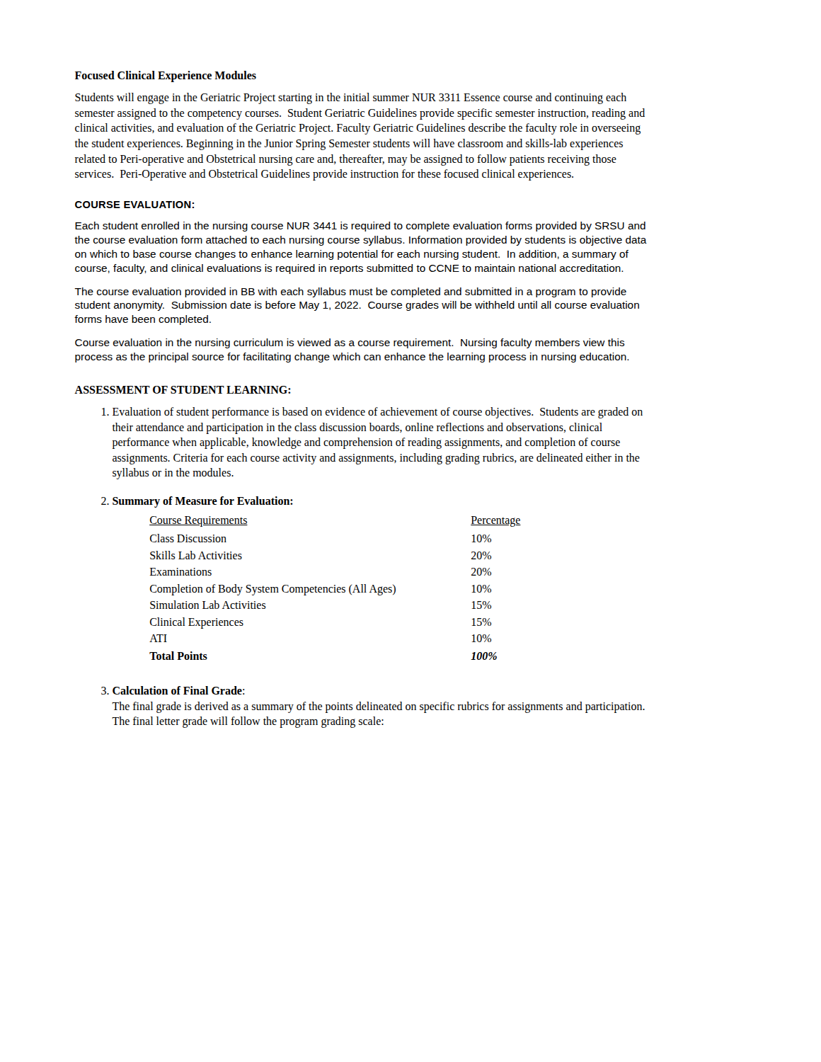Focused Clinical Experience Modules
Students will engage in the Geriatric Project starting in the initial summer NUR 3311 Essence course and continuing each semester assigned to the competency courses. Student Geriatric Guidelines provide specific semester instruction, reading and clinical activities, and evaluation of the Geriatric Project. Faculty Geriatric Guidelines describe the faculty role in overseeing the student experiences. Beginning in the Junior Spring Semester students will have classroom and skills-lab experiences related to Peri-operative and Obstetrical nursing care and, thereafter, may be assigned to follow patients receiving those services. Peri-Operative and Obstetrical Guidelines provide instruction for these focused clinical experiences.
COURSE EVALUATION:
Each student enrolled in the nursing course NUR 3441 is required to complete evaluation forms provided by SRSU and the course evaluation form attached to each nursing course syllabus. Information provided by students is objective data on which to base course changes to enhance learning potential for each nursing student. In addition, a summary of course, faculty, and clinical evaluations is required in reports submitted to CCNE to maintain national accreditation.
The course evaluation provided in BB with each syllabus must be completed and submitted in a program to provide student anonymity. Submission date is before May 1, 2022. Course grades will be withheld until all course evaluation forms have been completed.
Course evaluation in the nursing curriculum is viewed as a course requirement. Nursing faculty members view this process as the principal source for facilitating change which can enhance the learning process in nursing education.
ASSESSMENT OF STUDENT LEARNING:
Evaluation of student performance is based on evidence of achievement of course objectives. Students are graded on their attendance and participation in the class discussion boards, online reflections and observations, clinical performance when applicable, knowledge and comprehension of reading assignments, and completion of course assignments. Criteria for each course activity and assignments, including grading rubrics, are delineated either in the syllabus or in the modules.
Summary of Measure for Evaluation:
| Course Requirements | Percentage |
| --- | --- |
| Class Discussion | 10% |
| Skills Lab Activities | 20% |
| Examinations | 20% |
| Completion of Body System Competencies (All Ages) | 10% |
| Simulation Lab Activities | 15% |
| Clinical Experiences | 15% |
| ATI | 10% |
| Total Points | 100% |
Calculation of Final Grade:
The final grade is derived as a summary of the points delineated on specific rubrics for assignments and participation. The final letter grade will follow the program grading scale: